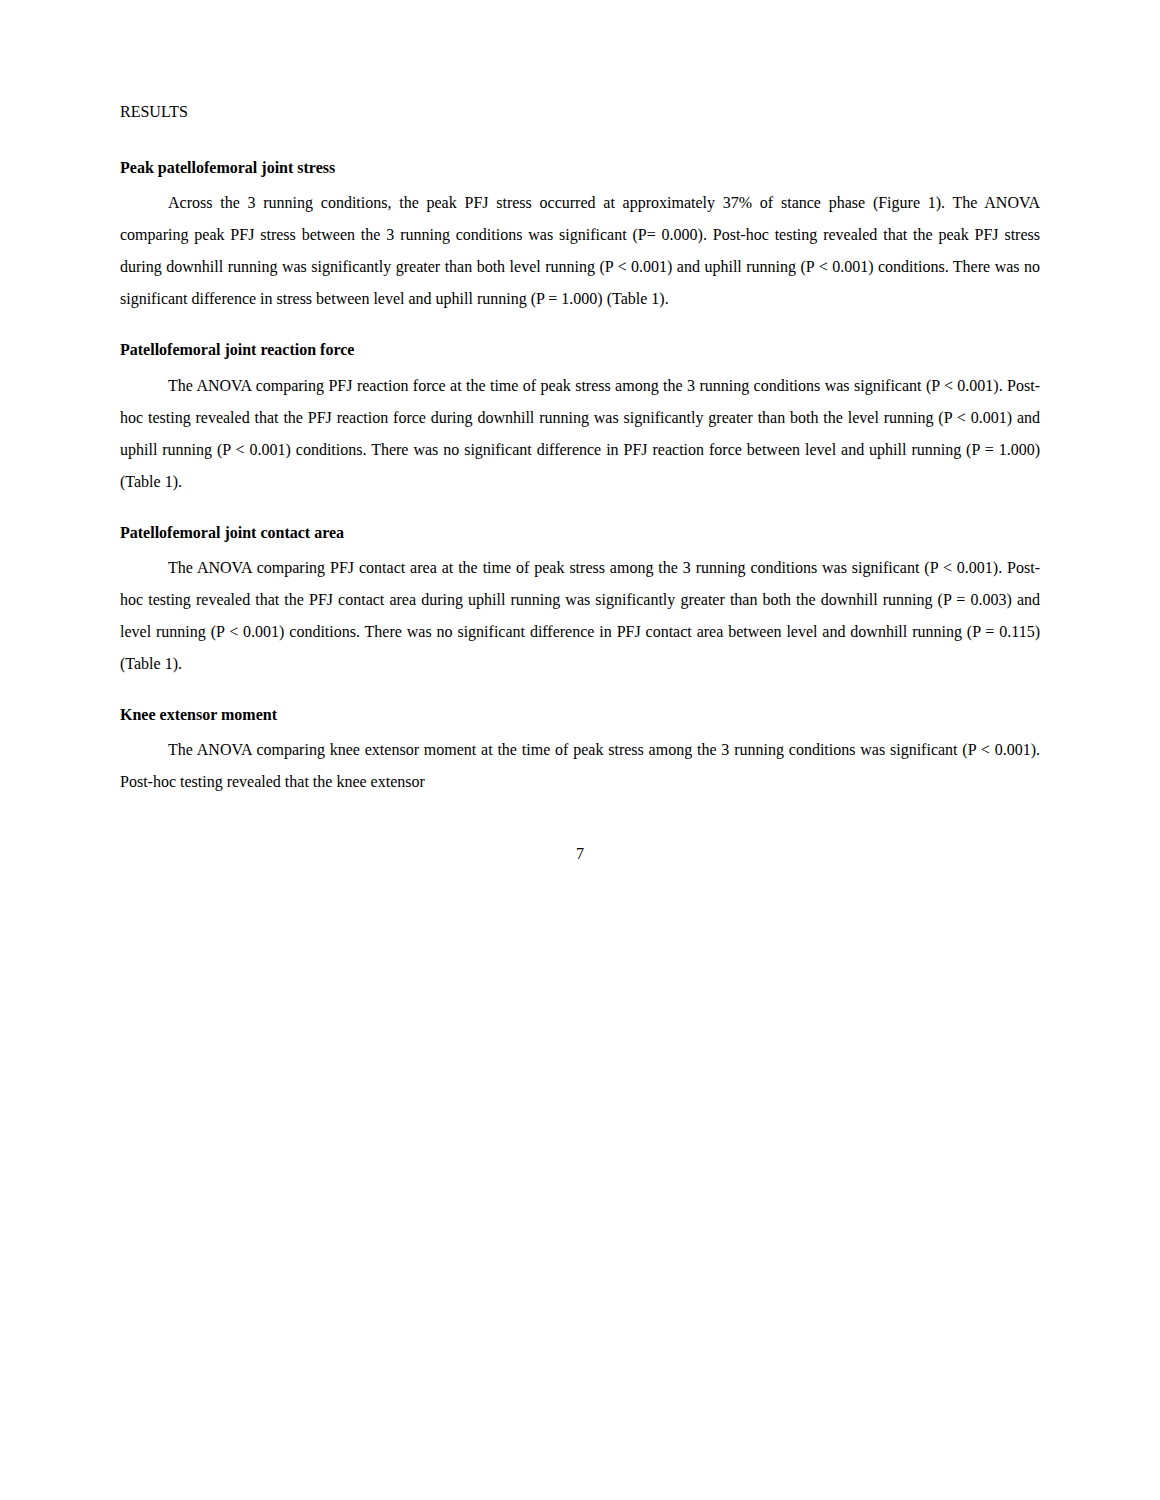RESULTS
Peak patellofemoral joint stress
Across the 3 running conditions, the peak PFJ stress occurred at approximately 37% of stance phase (Figure 1). The ANOVA comparing peak PFJ stress between the 3 running conditions was significant (P= 0.000). Post-hoc testing revealed that the peak PFJ stress during downhill running was significantly greater than both level running (P < 0.001) and uphill running (P < 0.001) conditions. There was no significant difference in stress between level and uphill running (P = 1.000) (Table 1).
Patellofemoral joint reaction force
The ANOVA comparing PFJ reaction force at the time of peak stress among the 3 running conditions was significant (P < 0.001). Post-hoc testing revealed that the PFJ reaction force during downhill running was significantly greater than both the level running (P < 0.001) and uphill running (P < 0.001) conditions. There was no significant difference in PFJ reaction force between level and uphill running (P = 1.000) (Table 1).
Patellofemoral joint contact area
The ANOVA comparing PFJ contact area at the time of peak stress among the 3 running conditions was significant (P < 0.001). Post-hoc testing revealed that the PFJ contact area during uphill running was significantly greater than both the downhill running (P = 0.003) and level running (P < 0.001) conditions. There was no significant difference in PFJ contact area between level and downhill running (P = 0.115) (Table 1).
Knee extensor moment
The ANOVA comparing knee extensor moment at the time of peak stress among the 3 running conditions was significant (P < 0.001). Post-hoc testing revealed that the knee extensor
7